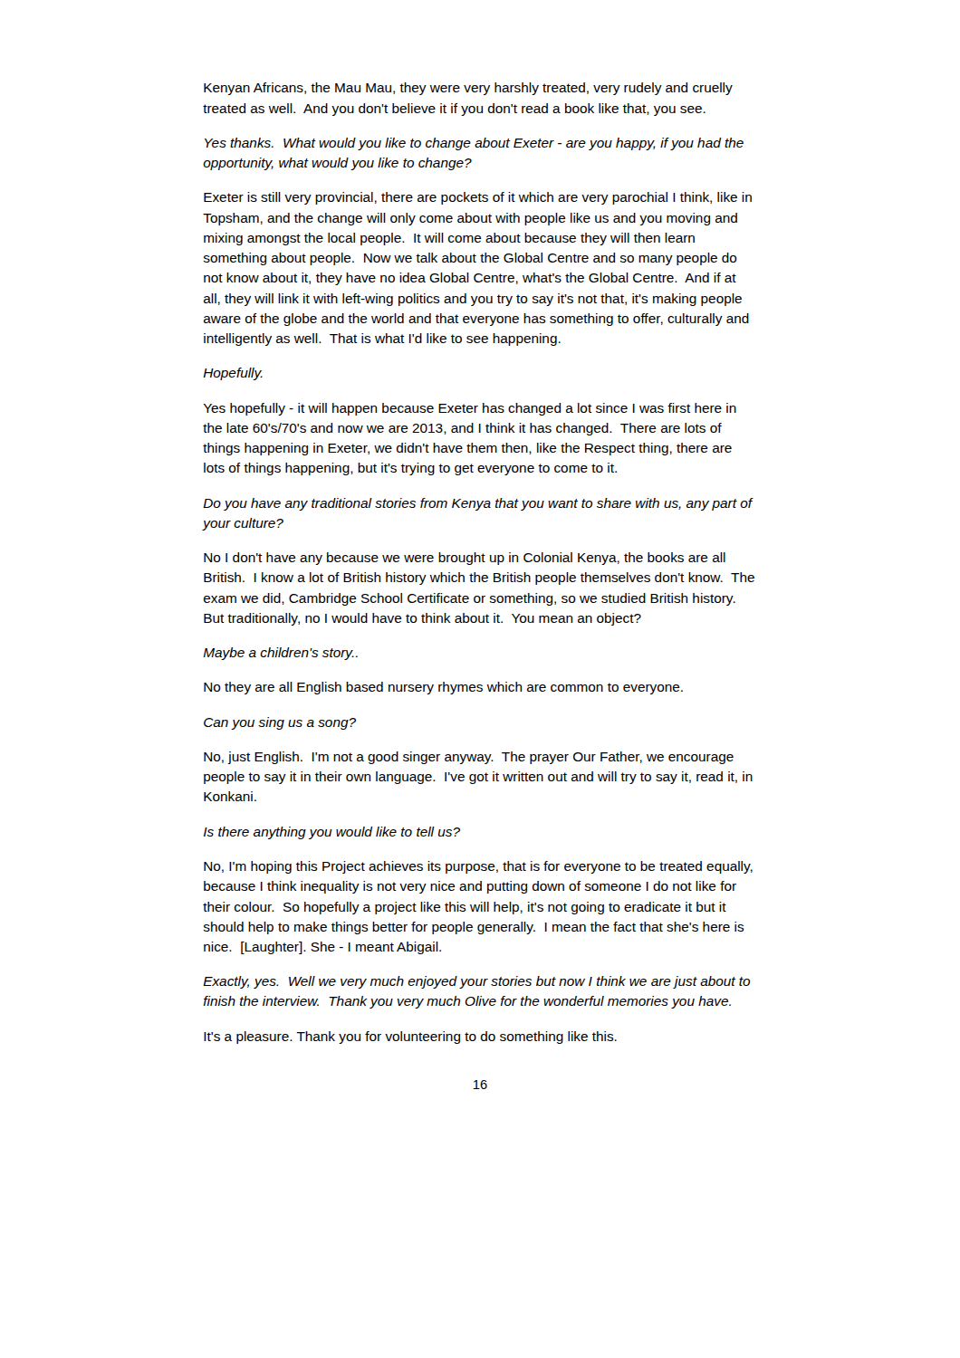Kenyan Africans, the Mau Mau, they were very harshly treated, very rudely and cruelly treated as well. And you don't believe it if you don't read a book like that, you see.
Yes thanks. What would you like to change about Exeter - are you happy, if you had the opportunity, what would you like to change?
Exeter is still very provincial, there are pockets of it which are very parochial I think, like in Topsham, and the change will only come about with people like us and you moving and mixing amongst the local people. It will come about because they will then learn something about people. Now we talk about the Global Centre and so many people do not know about it, they have no idea Global Centre, what's the Global Centre. And if at all, they will link it with left-wing politics and you try to say it's not that, it's making people aware of the globe and the world and that everyone has something to offer, culturally and intelligently as well. That is what I'd like to see happening.
Hopefully.
Yes hopefully - it will happen because Exeter has changed a lot since I was first here in the late 60's/70's and now we are 2013, and I think it has changed. There are lots of things happening in Exeter, we didn't have them then, like the Respect thing, there are lots of things happening, but it's trying to get everyone to come to it.
Do you have any traditional stories from Kenya that you want to share with us, any part of your culture?
No I don't have any because we were brought up in Colonial Kenya, the books are all British. I know a lot of British history which the British people themselves don't know. The exam we did, Cambridge School Certificate or something, so we studied British history. But traditionally, no I would have to think about it. You mean an object?
Maybe a children's story..
No they are all English based nursery rhymes which are common to everyone.
Can you sing us a song?
No, just English. I'm not a good singer anyway. The prayer Our Father, we encourage people to say it in their own language. I've got it written out and will try to say it, read it, in Konkani.
Is there anything you would like to tell us?
No, I'm hoping this Project achieves its purpose, that is for everyone to be treated equally, because I think inequality is not very nice and putting down of someone I do not like for their colour. So hopefully a project like this will help, it's not going to eradicate it but it should help to make things better for people generally. I mean the fact that she's here is nice. [Laughter]. She - I meant Abigail.
Exactly, yes. Well we very much enjoyed your stories but now I think we are just about to finish the interview. Thank you very much Olive for the wonderful memories you have.
It's a pleasure. Thank you for volunteering to do something like this.
16